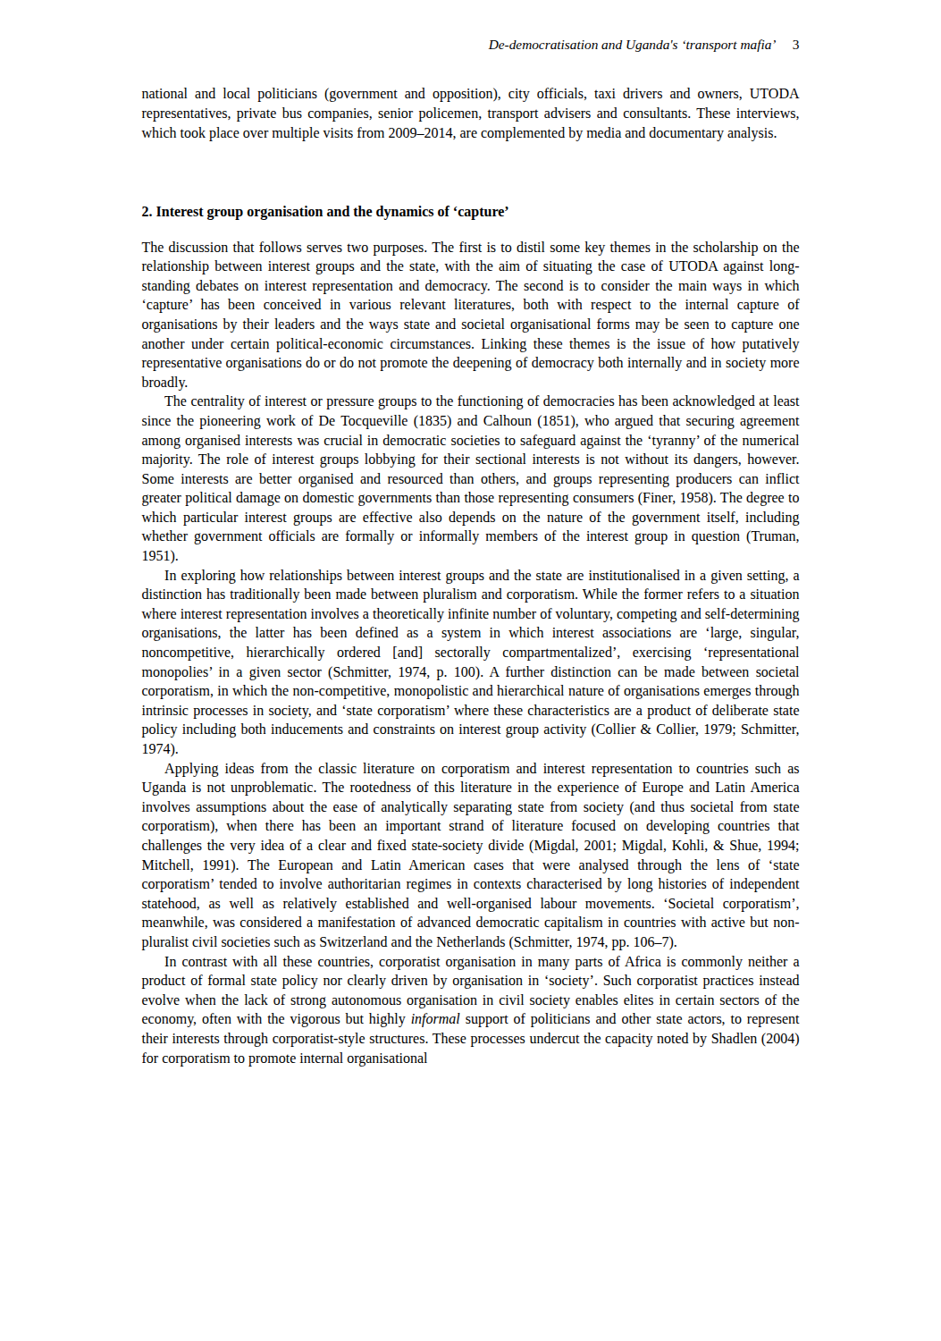De-democratisation and Uganda's ‘transport mafia’3
national and local politicians (government and opposition), city officials, taxi drivers and owners, UTODA representatives, private bus companies, senior policemen, transport advisers and consultants. These interviews, which took place over multiple visits from 2009–2014, are complemented by media and documentary analysis.
2. Interest group organisation and the dynamics of ‘capture’
The discussion that follows serves two purposes. The first is to distil some key themes in the scholarship on the relationship between interest groups and the state, with the aim of situating the case of UTODA against long-standing debates on interest representation and democracy. The second is to consider the main ways in which ‘capture’ has been conceived in various relevant literatures, both with respect to the internal capture of organisations by their leaders and the ways state and societal organisational forms may be seen to capture one another under certain political-economic circumstances. Linking these themes is the issue of how putatively representative organisations do or do not promote the deepening of democracy both internally and in society more broadly.
The centrality of interest or pressure groups to the functioning of democracies has been acknowledged at least since the pioneering work of De Tocqueville (1835) and Calhoun (1851), who argued that securing agreement among organised interests was crucial in democratic societies to safeguard against the ‘tyranny’ of the numerical majority. The role of interest groups lobbying for their sectional interests is not without its dangers, however. Some interests are better organised and resourced than others, and groups representing producers can inflict greater political damage on domestic governments than those representing consumers (Finer, 1958). The degree to which particular interest groups are effective also depends on the nature of the government itself, including whether government officials are formally or informally members of the interest group in question (Truman, 1951).
In exploring how relationships between interest groups and the state are institutionalised in a given setting, a distinction has traditionally been made between pluralism and corporatism. While the former refers to a situation where interest representation involves a theoretically infinite number of voluntary, competing and self-determining organisations, the latter has been defined as a system in which interest associations are ‘large, singular, noncompetitive, hierarchically ordered [and] sectorally compartmentalized’, exercising ‘representational monopolies’ in a given sector (Schmitter, 1974, p. 100). A further distinction can be made between societal corporatism, in which the non-competitive, monopolistic and hierarchical nature of organisations emerges through intrinsic processes in society, and ‘state corporatism’ where these characteristics are a product of deliberate state policy including both inducements and constraints on interest group activity (Collier & Collier, 1979; Schmitter, 1974).
Applying ideas from the classic literature on corporatism and interest representation to countries such as Uganda is not unproblematic. The rootedness of this literature in the experience of Europe and Latin America involves assumptions about the ease of analytically separating state from society (and thus societal from state corporatism), when there has been an important strand of literature focused on developing countries that challenges the very idea of a clear and fixed state-society divide (Migdal, 2001; Migdal, Kohli, & Shue, 1994; Mitchell, 1991). The European and Latin American cases that were analysed through the lens of ‘state corporatism’ tended to involve authoritarian regimes in contexts characterised by long histories of independent statehood, as well as relatively established and well-organised labour movements. ‘Societal corporatism’, meanwhile, was considered a manifestation of advanced democratic capitalism in countries with active but non-pluralist civil societies such as Switzerland and the Netherlands (Schmitter, 1974, pp. 106–7).
In contrast with all these countries, corporatist organisation in many parts of Africa is commonly neither a product of formal state policy nor clearly driven by organisation in ‘society’. Such corporatist practices instead evolve when the lack of strong autonomous organisation in civil society enables elites in certain sectors of the economy, often with the vigorous but highly informal support of politicians and other state actors, to represent their interests through corporatist-style structures. These processes undercut the capacity noted by Shadlen (2004) for corporatism to promote internal organisational